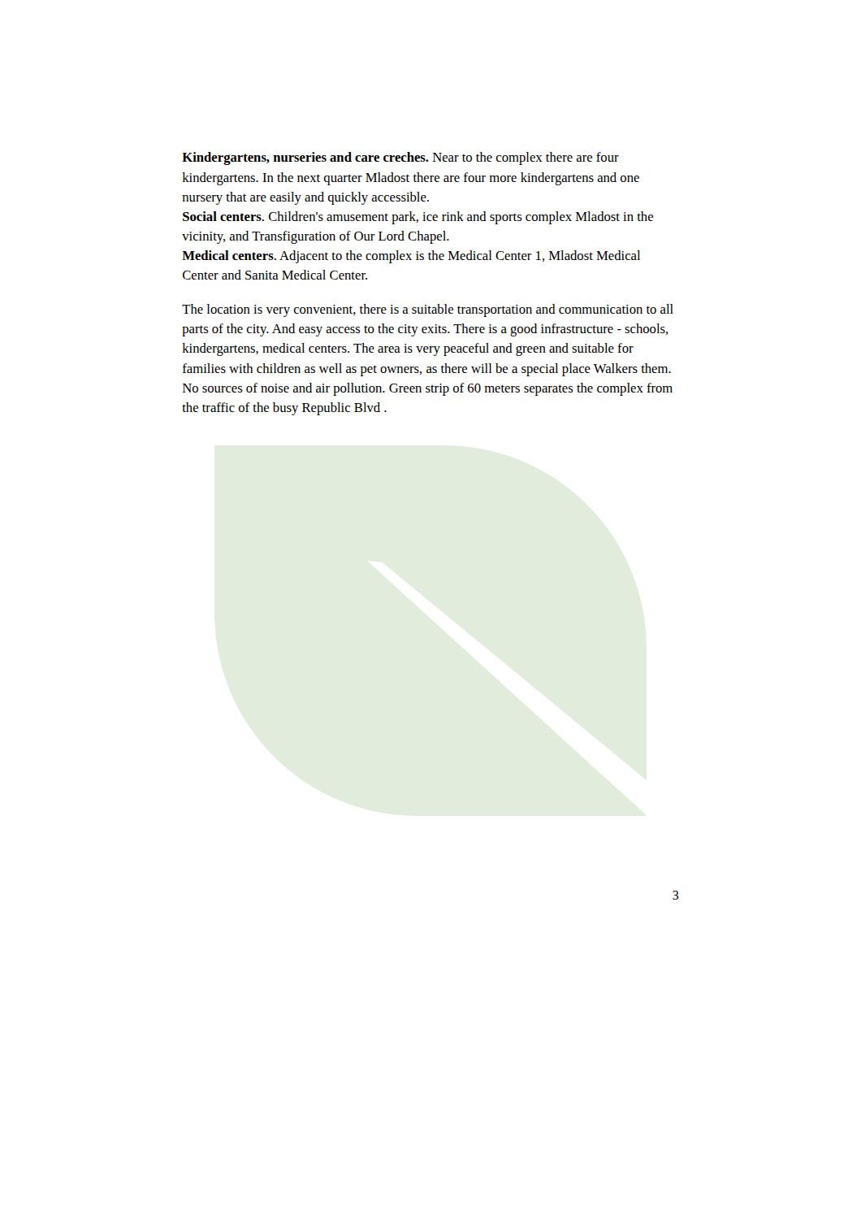Kindergartens, nurseries and care creches. Near to the complex there are four kindergartens. In the next quarter Mladost there are four more kindergartens and one nursery that are easily and quickly accessible.
Social centers. Children's amusement park, ice rink and sports complex Mladost in the vicinity, and Transfiguration of Our Lord Chapel.
Medical centers. Adjacent to the complex is the Medical Center 1, Mladost Medical Center and Sanita Medical Center.
The location is very convenient, there is a suitable transportation and communication to all parts of the city. And easy access to the city exits. There is a good infrastructure - schools, kindergartens, medical centers. The area is very peaceful and green and suitable for families with children as well as pet owners, as there will be a special place Walkers them. No sources of noise and air pollution. Green strip of 60 meters separates the complex from the traffic of the busy Republic Blvd .
3